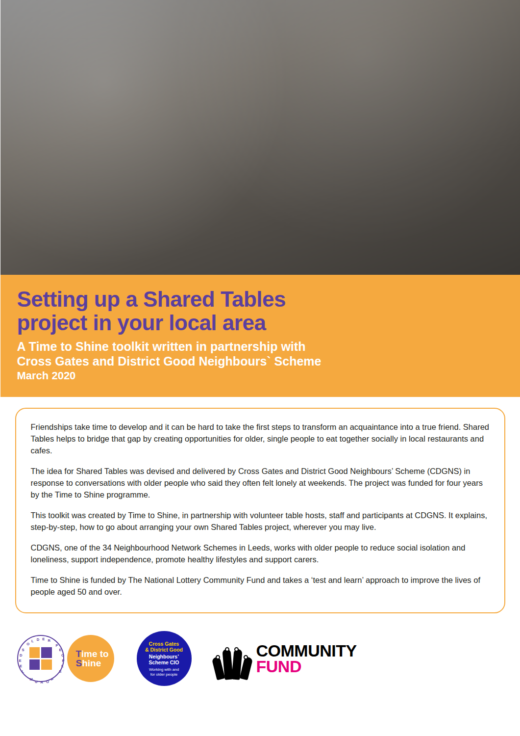Setting up a Shared Tables
project in your local area
A Time to Shine toolkit written in partnership with
Cross Gates and District Good Neighbours` Scheme
March 2020
Friendships take time to develop and it can be hard to take the first steps to transform an acquaintance into a true friend. Shared Tables helps to bridge that gap by creating opportunities for older, single people to eat together socially in local restaurants and cafes.
The idea for Shared Tables was devised and delivered by Cross Gates and District Good Neighbours’ Scheme (CDGNS) in response to conversations with older people who said they often felt lonely at weekends. The project was funded for four years by the Time to Shine programme.
This toolkit was created by Time to Shine, in partnership with volunteer table hosts, staff and participants at CDGNS. It explains, step-by-step, how to go about arranging your own Shared Tables project, wherever you may live.
CDGNS, one of the 34 Neighbourhood Network Schemes in Leeds, works with older people to reduce social isolation and loneliness, support independence, promote healthy lifestyles and support carers.
Time to Shine is funded by The National Lottery Community Fund and takes a ‘test and learn’ approach to improve the lives of people aged 50 and over.
L E E D S O L D E R P E O P L E F O R U M
Time to
Shine
Cross Gates
& District Good
Neighbours’
Scheme CIO
Working with and
for older people
COMMUNITY
FUND